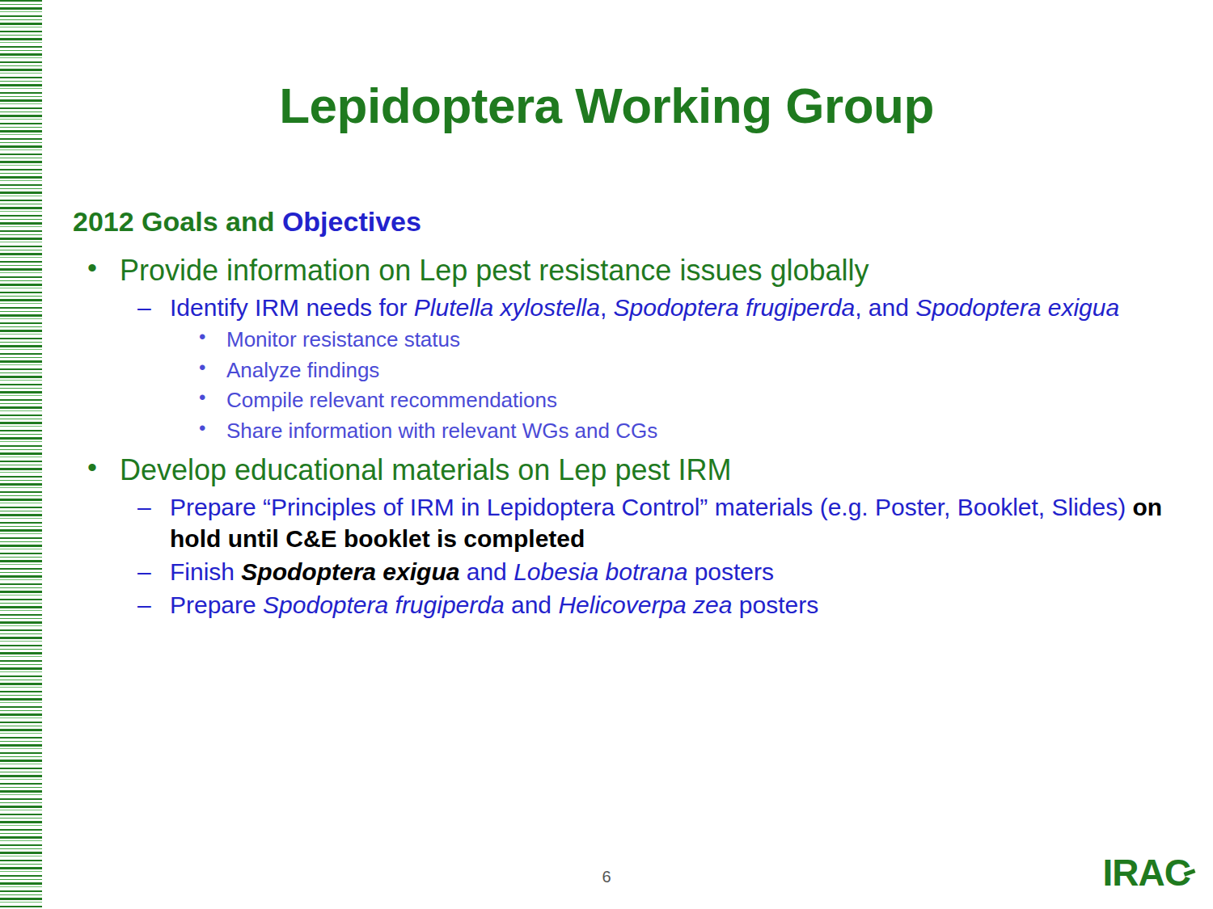Lepidoptera Working Group
2012 Goals and Objectives
Provide information on Lep pest resistance issues globally
Identify IRM needs for Plutella xylostella, Spodoptera frugiperda, and Spodoptera exigua
Monitor resistance status
Analyze findings
Compile relevant recommendations
Share information with relevant WGs and CGs
Develop educational materials on Lep pest IRM
Prepare “Principles of IRM in Lepidoptera Control” materials (e.g. Poster, Booklet, Slides) on hold until C&E booklet is completed
Finish Spodoptera exigua and Lobesia botrana posters
Prepare Spodoptera frugiperda and Helicoverpa zea posters
6
IRAC